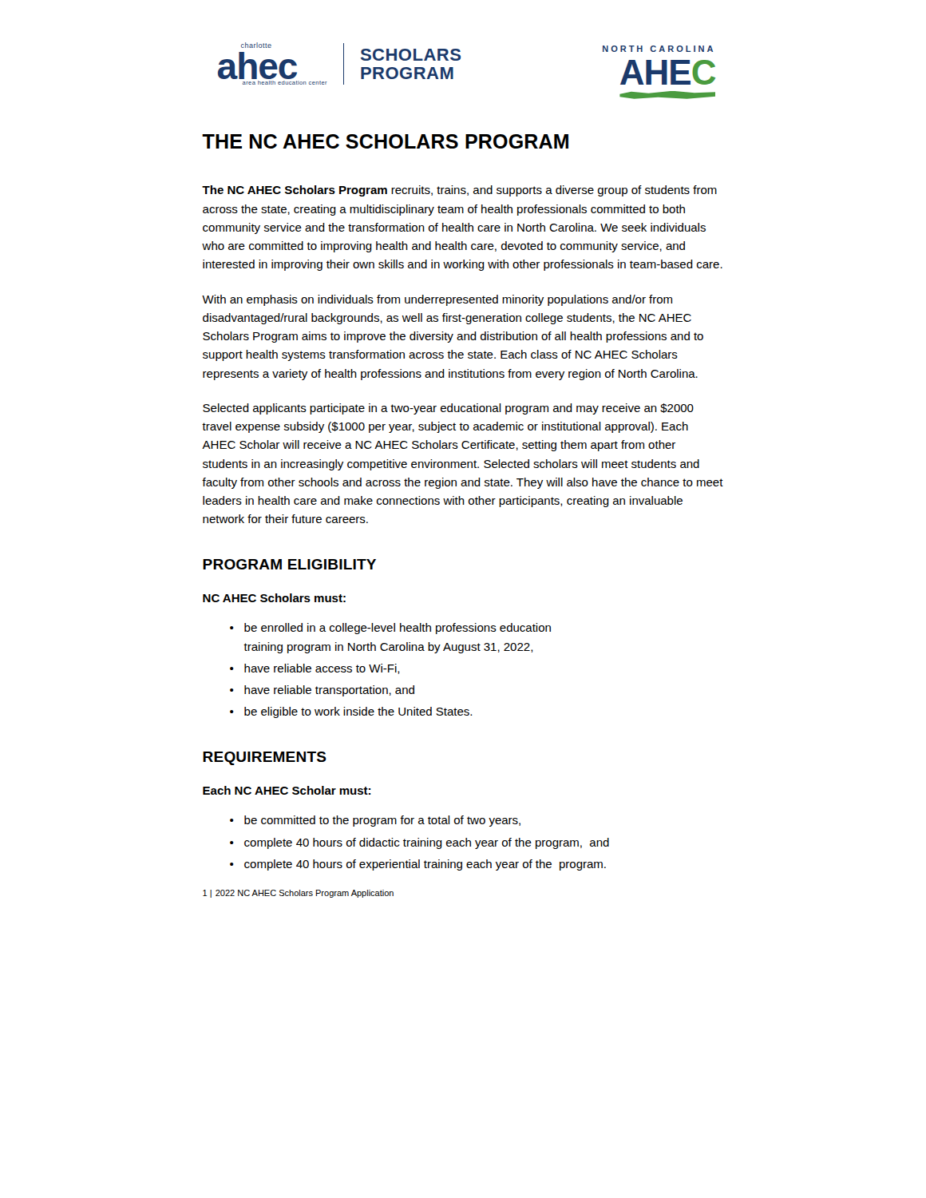charlotte
ahec
area health education center
SCHOLARS
PROGRAM
NORTH CAROLINA
AHEC
THE NC AHEC SCHOLARS PROGRAM
The NC AHEC Scholars Program recruits, trains, and supports a diverse group of students from across the state, creating a multidisciplinary team of health professionals committed to both community service and the transformation of health care in North Carolina. We seek individuals who are committed to improving health and health care, devoted to community service, and interested in improving their own skills and in working with other professionals in team-based care.
With an emphasis on individuals from underrepresented minority populations and/or from disadvantaged/rural backgrounds, as well as first-generation college students, the NC AHEC Scholars Program aims to improve the diversity and distribution of all health professions and to support health systems transformation across the state. Each class of NC AHEC Scholars represents a variety of health professions and institutions from every region of North Carolina.
Selected applicants participate in a two-year educational program and may receive an $2000 travel expense subsidy ($1000 per year, subject to academic or institutional approval). Each AHEC Scholar will receive a NC AHEC Scholars Certificate, setting them apart from other students in an increasingly competitive environment. Selected scholars will meet students and faculty from other schools and across the region and state. They will also have the chance to meet leaders in health care and make connections with other participants, creating an invaluable network for their future careers.
PROGRAM ELIGIBILITY
NC AHEC Scholars must:
be enrolled in a college-level health professions education
training program in North Carolina by August 31, 2022,
have reliable access to Wi-Fi,
have reliable transportation, and
be eligible to work inside the United States.
REQUIREMENTS
Each NC AHEC Scholar must:
be committed to the program for a total of two years,
complete 40 hours of didactic training each year of the program, and
complete 40 hours of experiential training each year of the program.
1 | 2022 NC AHEC Scholars Program Application